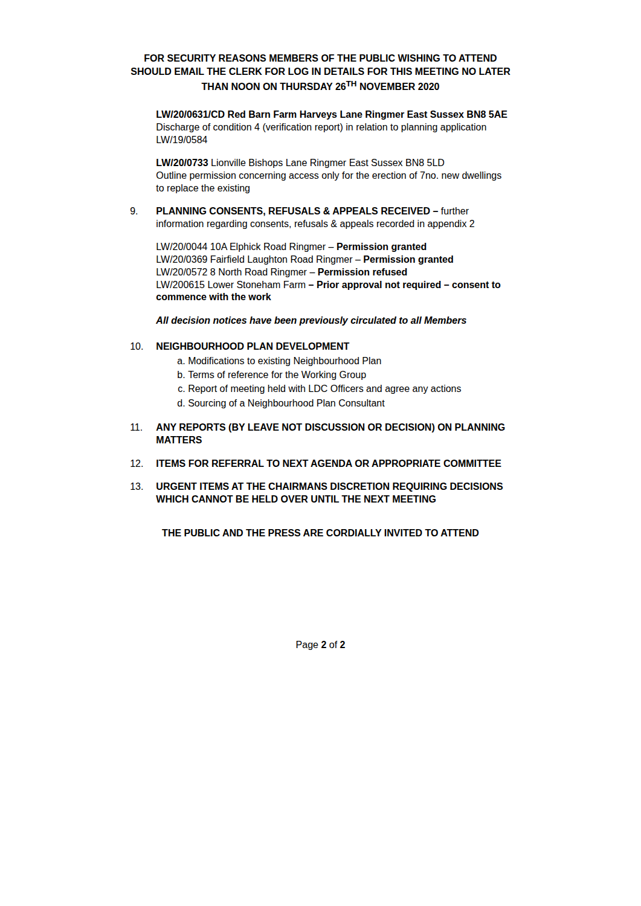For security reasons members of the public wishing to attend should email the Clerk for log in details for this meeting no later than noon on Thursday 26th November 2020
LW/20/0631/CD Red Barn Farm Harveys Lane Ringmer East Sussex BN8 5AE
Discharge of condition 4 (verification report) in relation to planning application LW/19/0584
LW/20/0733 Lionville Bishops Lane Ringmer East Sussex BN8 5LD
Outline permission concerning access only for the erection of 7no. new dwellings to replace the existing
9.
PLANNING CONSENTS, REFUSALS & APPEALS RECEIVED – further information regarding consents, refusals & appeals recorded in appendix 2
LW/20/0044 10A Elphick Road Ringmer – Permission granted
LW/20/0369 Fairfield Laughton Road Ringmer – Permission granted
LW/20/0572 8 North Road Ringmer – Permission refused
LW/200615 Lower Stoneham Farm – Prior approval not required – consent to commence with the work
All decision notices have been previously circulated to all Members
10.
NEIGHBOURHOOD PLAN DEVELOPMENT
Modifications to existing Neighbourhood Plan
Terms of reference for the Working Group
Report of meeting held with LDC Officers and agree any actions
Sourcing of a Neighbourhood Plan Consultant
11.
ANY REPORTS (BY LEAVE NOT DISCUSSION OR DECISION) ON PLANNING MATTERS
12.
ITEMS FOR REFERRAL TO NEXT AGENDA OR APPROPRIATE COMMITTEE
13.
URGENT ITEMS AT THE CHAIRMANS DISCRETION REQUIRING DECISIONS WHICH CANNOT BE HELD OVER UNTIL THE NEXT MEETING
The public and the press are cordially invited to attend
Page 2 of 2